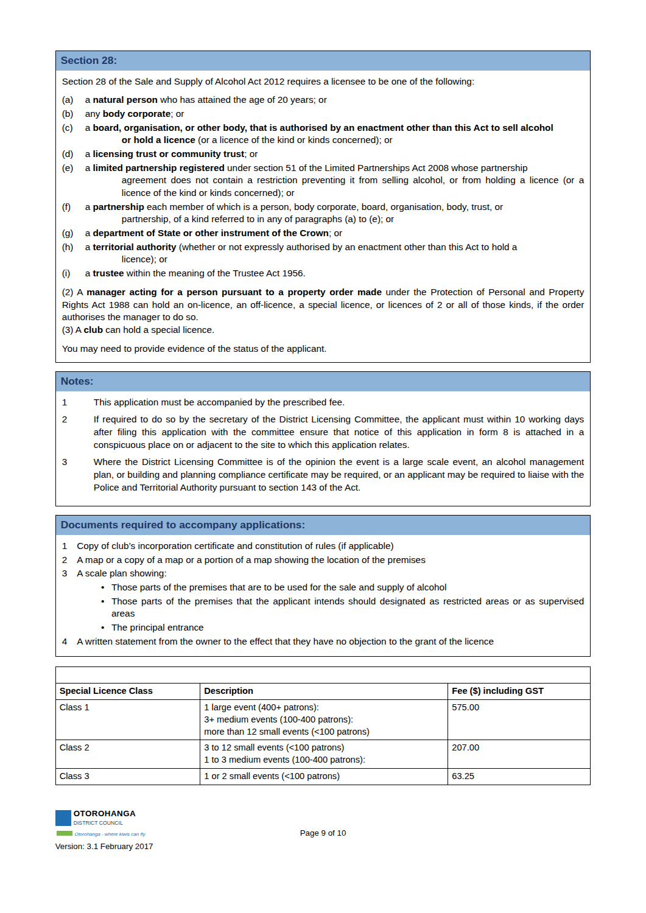Section 28:
Section 28 of the Sale and Supply of Alcohol Act 2012 requires a licensee to be one of the following:
(a) a natural person who has attained the age of 20 years; or
(b) any body corporate; or
(c) a board, organisation, or other body, that is authorised by an enactment other than this Act to sell alcohol or hold a licence (or a licence of the kind or kinds concerned); or
(d) a licensing trust or community trust; or
(e) a limited partnership registered under section 51 of the Limited Partnerships Act 2008 whose partnership agreement does not contain a restriction preventing it from selling alcohol, or from holding a licence (or a licence of the kind or kinds concerned); or
(f) a partnership each member of which is a person, body corporate, board, organisation, body, trust, or partnership, of a kind referred to in any of paragraphs (a) to (e); or
(g) a department of State or other instrument of the Crown; or
(h) a territorial authority (whether or not expressly authorised by an enactment other than this Act to hold a licence); or
(i) a trustee within the meaning of the Trustee Act 1956.
(2) A manager acting for a person pursuant to a property order made under the Protection of Personal and Property Rights Act 1988 can hold an on-licence, an off-licence, a special licence, or licences of 2 or all of those kinds, if the order authorises the manager to do so.
(3) A club can hold a special licence.
You may need to provide evidence of the status of the applicant.
Notes:
1 This application must be accompanied by the prescribed fee.
2 If required to do so by the secretary of the District Licensing Committee, the applicant must within 10 working days after filing this application with the committee ensure that notice of this application in form 8 is attached in a conspicuous place on or adjacent to the site to which this application relates.
3 Where the District Licensing Committee is of the opinion the event is a large scale event, an alcohol management plan, or building and planning compliance certificate may be required, or an applicant may be required to liaise with the Police and Territorial Authority pursuant to section 143 of the Act.
Documents required to accompany applications:
1 Copy of club’s incorporation certificate and constitution of rules (if applicable)
2 A map or a copy of a map or a portion of a map showing the location of the premises
3 A scale plan showing:
Those parts of the premises that are to be used for the sale and supply of alcohol
Those parts of the premises that the applicant intends should designated as restricted areas or as supervised areas
The principal entrance
4 A written statement from the owner to the effect that they have no objection to the grant of the licence
| Special Licence Class | Description | Fee ($) including GST |
| --- | --- | --- |
| Class 1 | 1 large event (400+ patrons): 3+ medium events (100-400 patrons): more than 12 small events (<100 patrons) | 575.00 |
| Class 2 | 3 to 12 small events (<100 patrons) 1 to 3 medium events (100-400 patrons): | 207.00 |
| Class 3 | 1 or 2 small events (<100 patrons) | 63.25 |
OTOROHANGA
DISTRICT COUNCIL
Otorohanga - where kiwis can fly
Page 9 of 10
Version: 3.1 February 2017